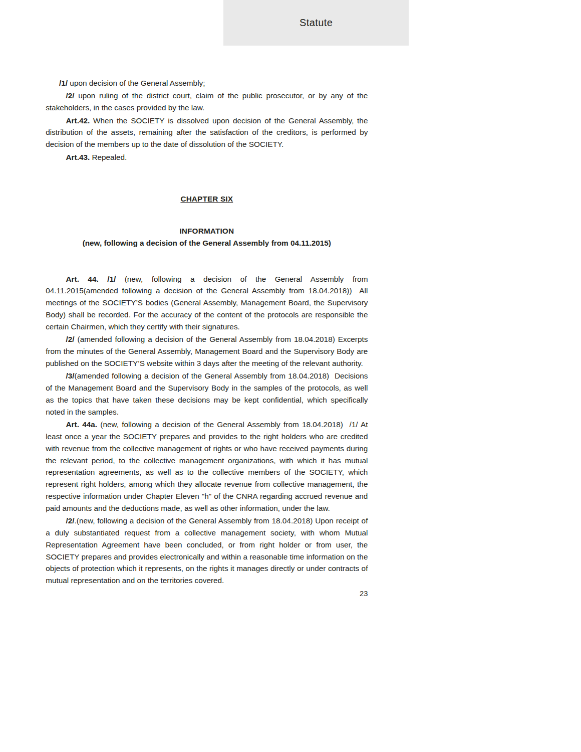Statute
/1/ upon decision of the General Assembly;
/2/ upon ruling of the district court, claim of the public prosecutor, or by any of the stakeholders, in the cases provided by the law.
Art.42. When the SOCIETY is dissolved upon decision of the General Assembly, the distribution of the assets, remaining after the satisfaction of the creditors, is performed by decision of the members up to the date of dissolution of the SOCIETY.
Art.43. Repealed.
CHAPTER SIX
INFORMATION
(new, following a decision of the General Assembly from 04.11.2015)
Art. 44. /1/ (new, following a decision of the General Assembly from 04.11.2015(amended following a decision of the General Assembly from 18.04.2018)) All meetings of the SOCIETY’S bodies (General Assembly, Management Board, the Supervisory Body) shall be recorded. For the accuracy of the content of the protocols are responsible the certain Chairmen, which they certify with their signatures.
/2/ (amended following a decision of the General Assembly from 18.04.2018) Excerpts from the minutes of the General Assembly, Management Board and the Supervisory Body are published on the SOCIETY’S website within 3 days after the meeting of the relevant authority.
/3/(amended following a decision of the General Assembly from 18.04.2018) Decisions of the Management Board and the Supervisory Body in the samples of the protocols, as well as the topics that have taken these decisions may be kept confidential, which specifically noted in the samples.
Art. 44a. (new, following a decision of the General Assembly from 18.04.2018) /1/ At least once a year the SOCIETY prepares and provides to the right holders who are credited with revenue from the collective management of rights or who have received payments during the relevant period, to the collective management organizations, with which it has mutual representation agreements, as well as to the collective members of the SOCIETY, which represent right holders, among which they allocate revenue from collective management, the respective information under Chapter Eleven "h" of the CNRA regarding accrued revenue and paid amounts and the deductions made, as well as other information, under the law.
/2/.(new, following a decision of the General Assembly from 18.04.2018) Upon receipt of a duly substantiated request from a collective management society, with whom Mutual Representation Agreement have been concluded, or from right holder or from user, the SOCIETY prepares and provides electronically and within a reasonable time information on the objects of protection which it represents, on the rights it manages directly or under contracts of mutual representation and on the territories covered.
23